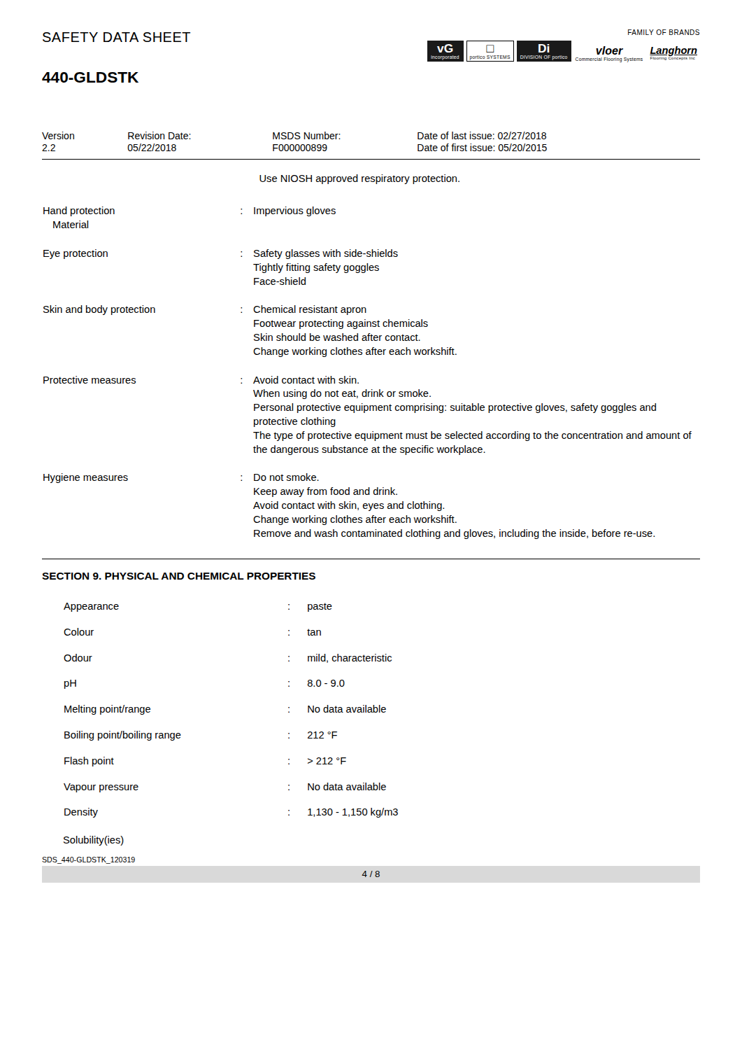SAFETY DATA SHEET
440-GLDSTK
FAMILY OF BRANDS
vG incorporated
□portico SYSTEMS
Di DIVISION OF portico
vloer Commercial Flooring Systems
Langhorn Flooring Concepts Inc
| Version 2.2 | Revision Date: 05/22/2018 | MSDS Number: F000000899 | Date of last issue: 02/27/2018 Date of first issue: 05/20/2015 |
Use NIOSH approved respiratory protection.
| Hand protection Material | : | Impervious gloves |
| Eye protection | : | Safety glasses with side-shields Tightly fitting safety goggles Face-shield |
| Skin and body protection | : | Chemical resistant apron Footwear protecting against chemicals Skin should be washed after contact. Change working clothes after each workshift. |
| Protective measures | : | Avoid contact with skin. When using do not eat, drink or smoke. Personal protective equipment comprising: suitable protective gloves, safety goggles and protective clothing The type of protective equipment must be selected according to the concentration and amount of the dangerous substance at the specific workplace. |
| Hygiene measures | : | Do not smoke. Keep away from food and drink. Avoid contact with skin, eyes and clothing. Change working clothes after each workshift. Remove and wash contaminated clothing and gloves, including the inside, before re-use. |
SECTION 9. PHYSICAL AND CHEMICAL PROPERTIES
| Appearance | : | paste |
| Colour | : | tan |
| Odour | : | mild, characteristic |
| pH | : | 8.0 - 9.0 |
| Melting point/range | : | No data available |
| Boiling point/boiling range | : | 212 °F |
| Flash point | : | > 212 °F |
| Vapour pressure | : | No data available |
| Density | : | 1,130 - 1,150 kg/m3 |
Solubility(ies)
SDS_440-GLDSTK_120319
4 / 8